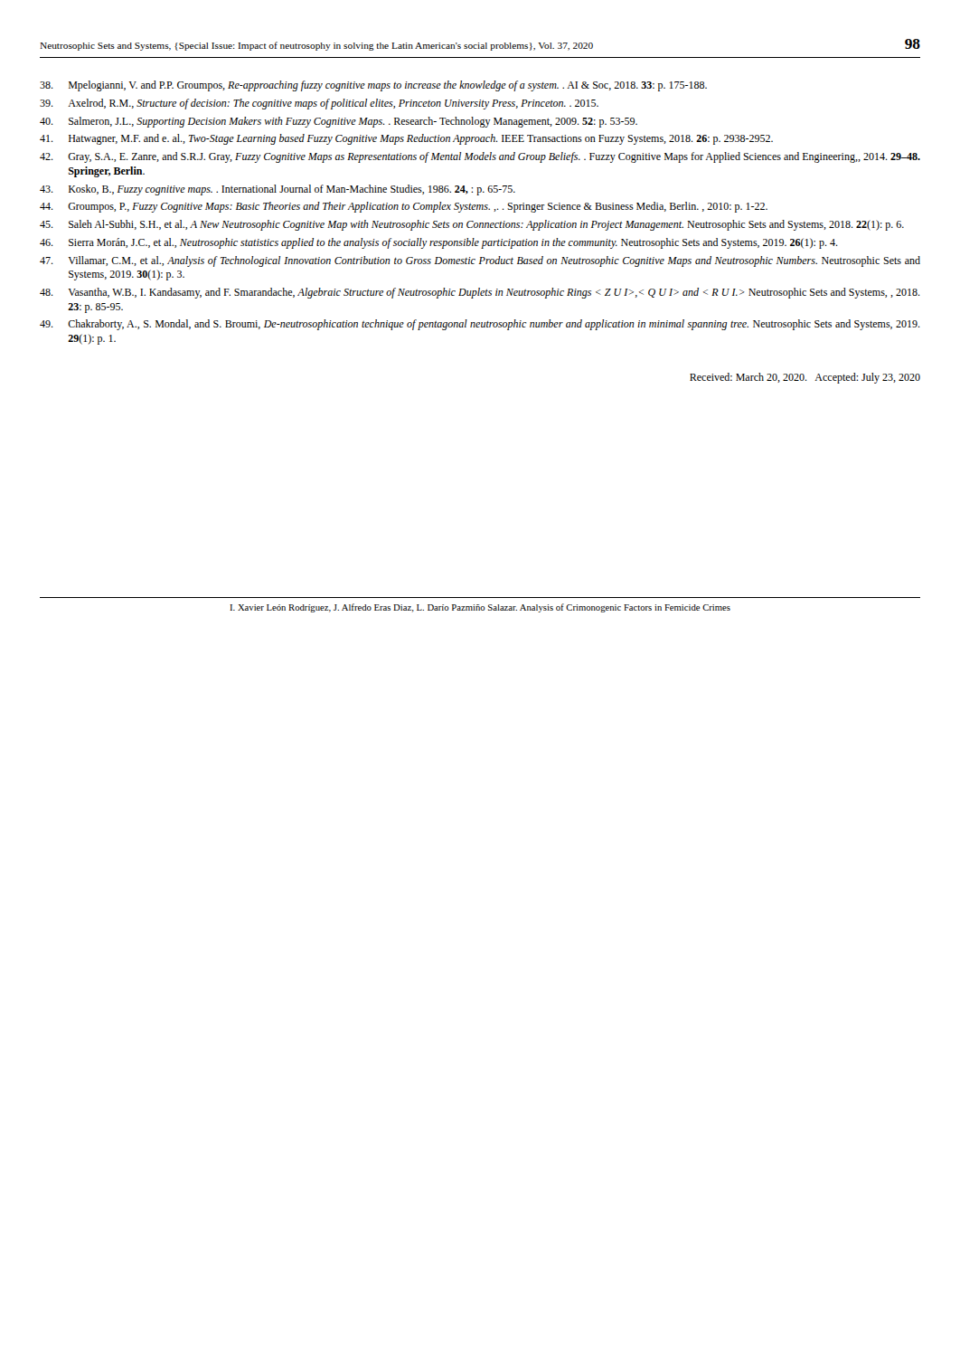Neutrosophic Sets and Systems, {Special Issue: Impact of neutrosophy in solving the Latin American's social problems}, Vol. 37, 2020
98
38. Mpelogianni, V. and P.P. Groumpos, Re-approaching fuzzy cognitive maps to increase the knowledge of a system. . AI & Soc, 2018. 33: p. 175-188.
39. Axelrod, R.M., Structure of decision: The cognitive maps of political elites, Princeton University Press, Princeton. . 2015.
40. Salmeron, J.L., Supporting Decision Makers with Fuzzy Cognitive Maps. . Research- Technology Management, 2009. 52: p. 53-59.
41. Hatwagner, M.F. and e. al., Two-Stage Learning based Fuzzy Cognitive Maps Reduction Approach. IEEE Transactions on Fuzzy Systems, 2018. 26: p. 2938-2952.
42. Gray, S.A., E. Zanre, and S.R.J. Gray, Fuzzy Cognitive Maps as Representations of Mental Models and Group Beliefs. . Fuzzy Cognitive Maps for Applied Sciences and Engineering,, 2014. 29–48. Springer, Berlin.
43. Kosko, B., Fuzzy cognitive maps. . International Journal of Man-Machine Studies, 1986. 24, : p. 65-75.
44. Groumpos, P., Fuzzy Cognitive Maps: Basic Theories and Their Application to Complex Systems. ,. . Springer Science & Business Media, Berlin. , 2010: p. 1-22.
45. Saleh Al-Subhi, S.H., et al., A New Neutrosophic Cognitive Map with Neutrosophic Sets on Connections: Application in Project Management. Neutrosophic Sets and Systems, 2018. 22(1): p. 6.
46. Sierra Morán, J.C., et al., Neutrosophic statistics applied to the analysis of socially responsible participation in the community. Neutrosophic Sets and Systems, 2019. 26(1): p. 4.
47. Villamar, C.M., et al., Analysis of Technological Innovation Contribution to Gross Domestic Product Based on Neutrosophic Cognitive Maps and Neutrosophic Numbers. Neutrosophic Sets and Systems, 2019. 30(1): p. 3.
48. Vasantha, W.B., I. Kandasamy, and F. Smarandache, Algebraic Structure of Neutrosophic Duplets in Neutrosophic Rings < Z U I>,< Q U I> and < R U I.> Neutrosophic Sets and Systems, , 2018. 23: p. 85-95.
49. Chakraborty, A., S. Mondal, and S. Broumi, De-neutrosophication technique of pentagonal neutrosophic number and application in minimal spanning tree. Neutrosophic Sets and Systems, 2019. 29(1): p. 1.
Received: March 20, 2020. Accepted: July 23, 2020
I. Xavier León Rodríguez, J. Alfredo Eras Diaz, L. Darío Pazmiño Salazar. Analysis of Crimonogenic Factors in Femicide Crimes